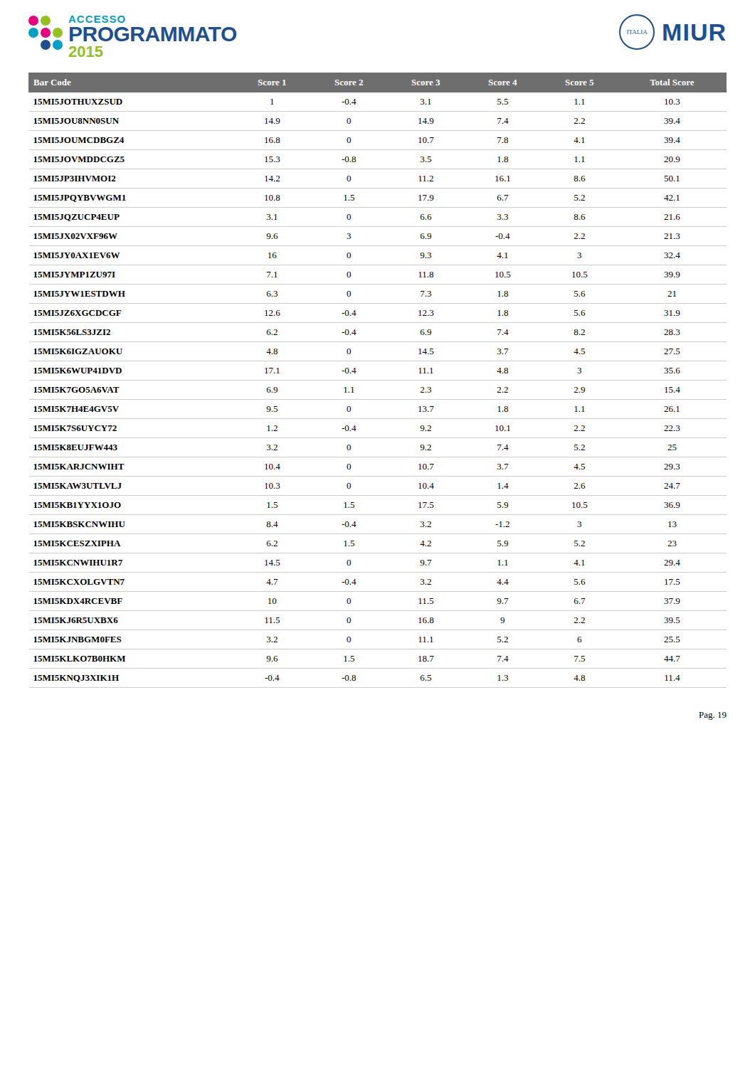ACCESSO
PROGRAMMATO
2015
ITALIA
MIUR
| Bar Code | Score 1 | Score 2 | Score 3 | Score 4 | Score 5 | Total Score |
| --- | --- | --- | --- | --- | --- | --- |
| 15MI5JOTHUXZSUD | 1 | -0.4 | 3.1 | 5.5 | 1.1 | 10.3 |
| 15MI5JOU8NN0SUN | 14.9 | 0 | 14.9 | 7.4 | 2.2 | 39.4 |
| 15MI5JOUMCDBGZ4 | 16.8 | 0 | 10.7 | 7.8 | 4.1 | 39.4 |
| 15MI5JOVMDDCGZ5 | 15.3 | -0.8 | 3.5 | 1.8 | 1.1 | 20.9 |
| 15MI5JP3IHVMOI2 | 14.2 | 0 | 11.2 | 16.1 | 8.6 | 50.1 |
| 15MI5JPQYBVWGM1 | 10.8 | 1.5 | 17.9 | 6.7 | 5.2 | 42.1 |
| 15MI5JQZUCP4EUP | 3.1 | 0 | 6.6 | 3.3 | 8.6 | 21.6 |
| 15MI5JX02VXF96W | 9.6 | 3 | 6.9 | -0.4 | 2.2 | 21.3 |
| 15MI5JY0AX1EV6W | 16 | 0 | 9.3 | 4.1 | 3 | 32.4 |
| 15MI5JYMP1ZU97I | 7.1 | 0 | 11.8 | 10.5 | 10.5 | 39.9 |
| 15MI5JYW1ESTDWH | 6.3 | 0 | 7.3 | 1.8 | 5.6 | 21 |
| 15MI5JZ6XGCDCGF | 12.6 | -0.4 | 12.3 | 1.8 | 5.6 | 31.9 |
| 15MI5K56LS3JZI2 | 6.2 | -0.4 | 6.9 | 7.4 | 8.2 | 28.3 |
| 15MI5K6IGZAUOKU | 4.8 | 0 | 14.5 | 3.7 | 4.5 | 27.5 |
| 15MI5K6WUP41DVD | 17.1 | -0.4 | 11.1 | 4.8 | 3 | 35.6 |
| 15MI5K7GO5A6VAT | 6.9 | 1.1 | 2.3 | 2.2 | 2.9 | 15.4 |
| 15MI5K7H4E4GV5V | 9.5 | 0 | 13.7 | 1.8 | 1.1 | 26.1 |
| 15MI5K7S6UYCY72 | 1.2 | -0.4 | 9.2 | 10.1 | 2.2 | 22.3 |
| 15MI5K8EUJFW443 | 3.2 | 0 | 9.2 | 7.4 | 5.2 | 25 |
| 15MI5KARJCNWIHT | 10.4 | 0 | 10.7 | 3.7 | 4.5 | 29.3 |
| 15MI5KAW3UTLVLJ | 10.3 | 0 | 10.4 | 1.4 | 2.6 | 24.7 |
| 15MI5KB1YYX1OJO | 1.5 | 1.5 | 17.5 | 5.9 | 10.5 | 36.9 |
| 15MI5KBSKCNWIHU | 8.4 | -0.4 | 3.2 | -1.2 | 3 | 13 |
| 15MI5KCESZXIPHA | 6.2 | 1.5 | 4.2 | 5.9 | 5.2 | 23 |
| 15MI5KCNWIHU1R7 | 14.5 | 0 | 9.7 | 1.1 | 4.1 | 29.4 |
| 15MI5KCXOLGVTN7 | 4.7 | -0.4 | 3.2 | 4.4 | 5.6 | 17.5 |
| 15MI5KDX4RCEVBF | 10 | 0 | 11.5 | 9.7 | 6.7 | 37.9 |
| 15MI5KJ6R5UXBX6 | 11.5 | 0 | 16.8 | 9 | 2.2 | 39.5 |
| 15MI5KJNBGM0FES | 3.2 | 0 | 11.1 | 5.2 | 6 | 25.5 |
| 15MI5KLKO7B0HKM | 9.6 | 1.5 | 18.7 | 7.4 | 7.5 | 44.7 |
| 15MI5KNQJ3XIK1H | -0.4 | -0.8 | 6.5 | 1.3 | 4.8 | 11.4 |
Pag. 19